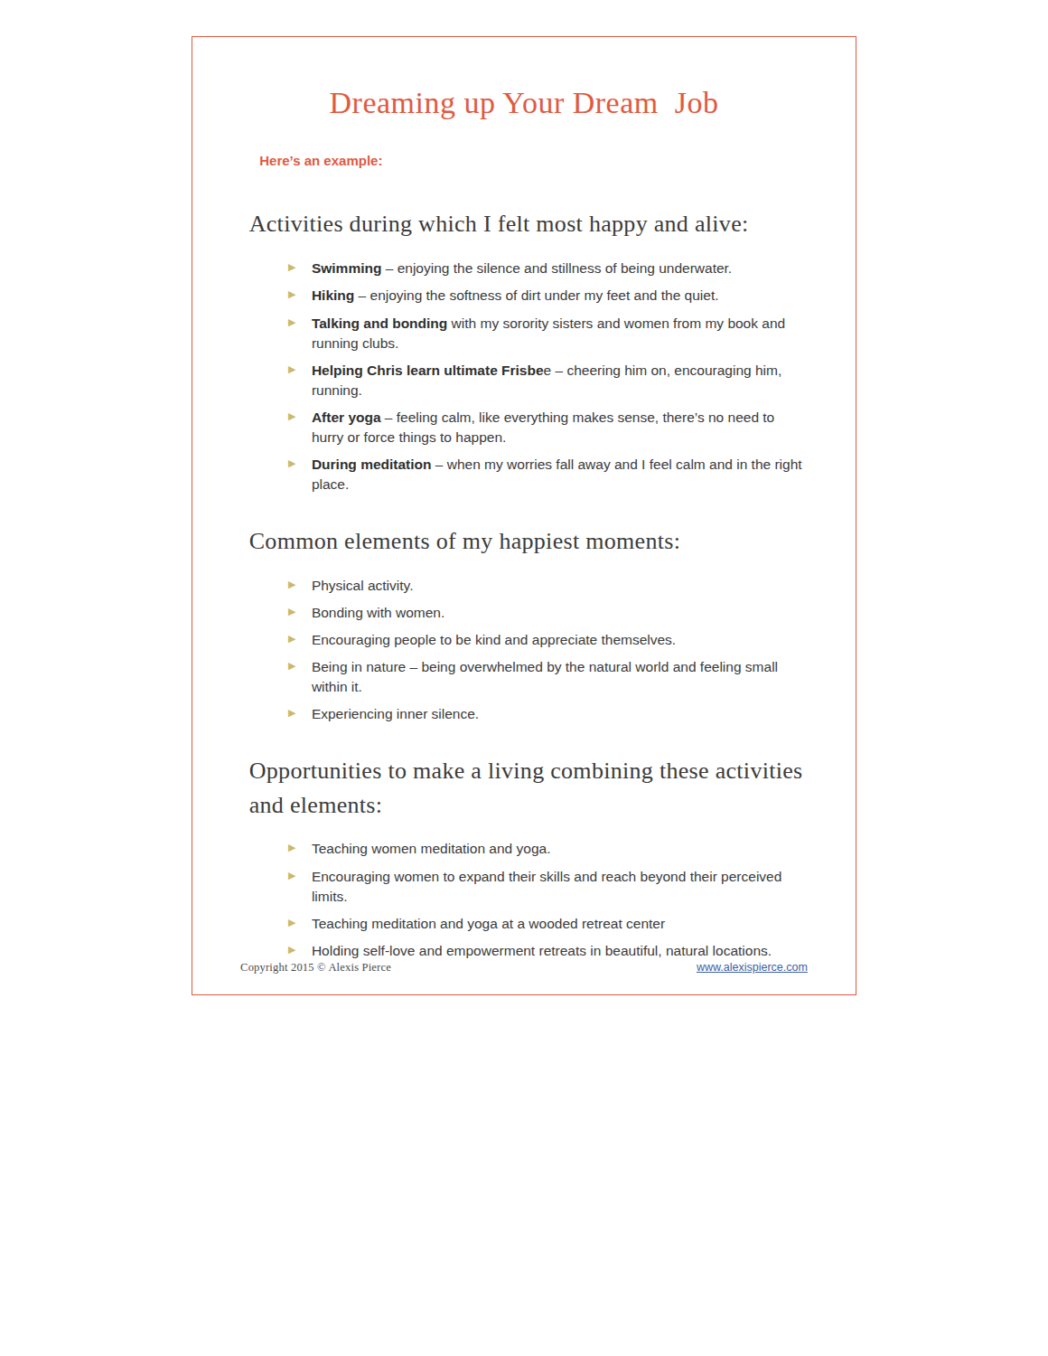Dreaming up Your Dream Job
Here’s an example:
Activities during which I felt most happy and alive:
Swimming – enjoying the silence and stillness of being underwater.
Hiking – enjoying the softness of dirt under my feet and the quiet.
Talking and bonding with my sorority sisters and women from my book and running clubs.
Helping Chris learn ultimate Frisbee – cheering him on, encouraging him, running.
After yoga – feeling calm, like everything makes sense, there’s no need to hurry or force things to happen.
During meditation – when my worries fall away and I feel calm and in the right place.
Common elements of my happiest moments:
Physical activity.
Bonding with women.
Encouraging people to be kind and appreciate themselves.
Being in nature – being overwhelmed by the natural world and feeling small within it.
Experiencing inner silence.
Opportunities to make a living combining these activities and elements:
Teaching women meditation and yoga.
Encouraging women to expand their skills and reach beyond their perceived limits.
Teaching meditation and yoga at a wooded retreat center
Holding self-love and empowerment retreats in beautiful, natural locations.
Copyright 2015 © Alexis Pierce www.alexispierce.com